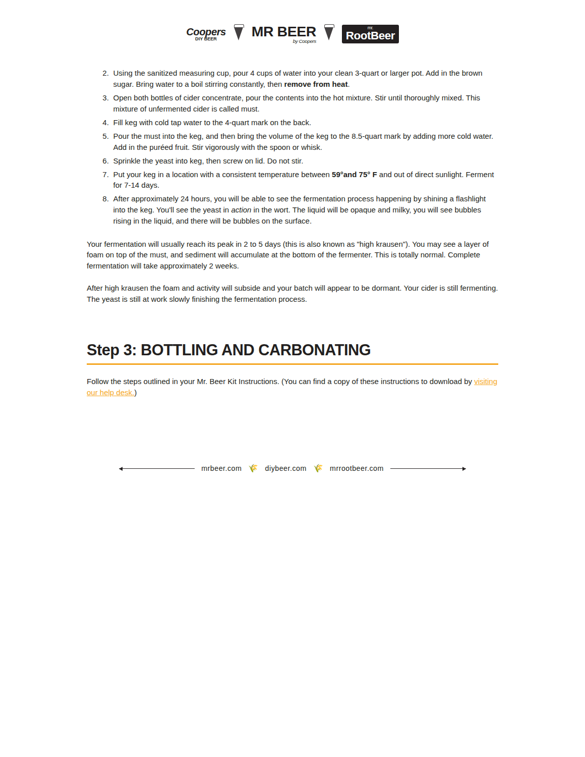CoopersDIY BEER
MR BEERby Coopers
mr. RootBeer
Using the sanitized measuring cup, pour 4 cups of water into your clean 3-quart or larger pot. Add in the brown sugar. Bring water to a boil stirring constantly, then remove from heat.
Open both bottles of cider concentrate, pour the contents into the hot mixture. Stir until thoroughly mixed. This mixture of unfermented cider is called must.
Fill keg with cold tap water to the 4-quart mark on the back.
Pour the must into the keg, and then bring the volume of the keg to the 8.5-quart mark by adding more cold water. Add in the puréed fruit. Stir vigorously with the spoon or whisk.
Sprinkle the yeast into keg, then screw on lid. Do not stir.
Put your keg in a location with a consistent temperature between 59°and 75° F and out of direct sunlight. Ferment for 7-14 days.
After approximately 24 hours, you will be able to see the fermentation process happening by shining a flashlight into the keg. You'll see the yeast in action in the wort. The liquid will be opaque and milky, you will see bubbles rising in the liquid, and there will be bubbles on the surface.
Your fermentation will usually reach its peak in 2 to 5 days (this is also known as "high krausen"). You may see a layer of foam on top of the must, and sediment will accumulate at the bottom of the fermenter. This is totally normal. Complete fermentation will take approximately 2 weeks.
After high krausen the foam and activity will subside and your batch will appear to be dormant. Your cider is still fermenting. The yeast is still at work slowly finishing the fermentation process.
Step 3: BOTTLING AND CARBONATING
Follow the steps outlined in your Mr. Beer Kit Instructions. (You can find a copy of these instructions to download by visiting our help desk.)
mrbeer.com 🌾 diybeer.com 🌾 mrrootbeer.com